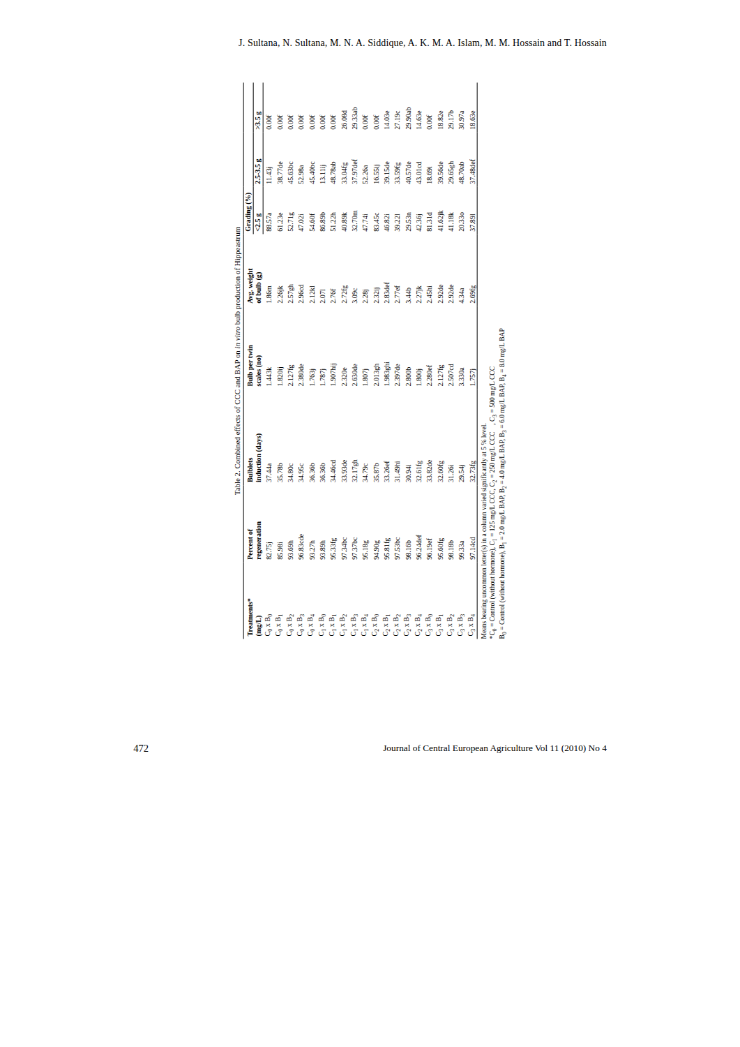J. Sultana, N. Sultana, M. N. A. Siddique, A. K. M. A. Islam, M. M. Hossain and T. Hossain
Table 2. Combined effects of CCC and BAP on in vitro bulb production of Hippeastrum
| Treatments* (mg/L) | Percent of regeneration | Bulblets induction (days) | Bulb per twin scales (no) | Avg. weight of bulb (g) | Grading (%) |
| --- | --- | --- | --- | --- | --- |
| <2.5 g | 2.5-3.5 g | >3.5 g |
| C 0 x B 0 | 82.75j | 37.44a | 1.443k | 1.86m | 88.57a | 11.43j | 0.00f |
| C 0 x B 1 | 85.98i | 35.78b | 1.820ij | 2.26jk | 61.23e | 38.77de | 0.00f |
| C 0 x B 2 | 93.69h | 34.80c | 2.127fg | 2.57gh | 52.71g | 45.63bc | 0.00f |
| C 0 x B 3 | 96.83cde | 34.95c | 2.380de | 2.96cd | 47.02i | 52.98a | 0.00f |
| C 0 x B 4 | 93.27h | 36.36b | 1.763j | 2.12kl | 54.60f | 45.40bc | 0.00f |
| C 1 x B 0 | 93.89h | 36.36b | 1.787j | 2.07l | 86.89b | 13.11ij | 0.00f |
| C 1 x B 1 | 95.33fg | 34.46cd | 1.907hij | 2.76f | 51.22h | 48.78ab | 0.00f |
| C 1 x B 2 | 97.34bc | 33.93de | 2.320e | 2.72fg | 40.89k | 33.04fg | 26.08d |
| C 1 x B 3 | 97.37bc | 32.17gh | 2.630de | 3.09c | 32.70m | 37.97def | 29.33ab |
| C 1 x B 4 | 95.18g | 34.79c | 1.807j | 2.28j | 47.74i | 52.26a | 0.00f |
| C 2 x B 0 | 94.90g | 35.87b | 2.013gh | 2.32ij | 83.45c | 16.55ij | 0.00f |
| C 2 x B 1 | 95.81fg | 33.26ef | 1.983ghi | 2.83def | 46.82i | 39.15de | 14.03e |
| C 2 x B 2 | 97.53bc | 31.49hi | 2.397de | 2.77ef | 39.22l | 33.59fg | 27.19c |
| C 2 x B 3 | 98.16b | 30.94i | 2.800b | 3.44b | 29.53n | 40.57de | 29.90ab |
| C 2 x B 4 | 96.24def | 32.61fg | 1.800j | 2.27jk | 42.36j | 43.01cd | 14.63e |
| C 3 x B 0 | 96.19ef | 33.82de | 2.280ef | 2.45hi | 81.31d | 18.69i | 0.00f |
| C 3 x B 1 | 95.60fg | 32.60fg | 2.127fg | 2.92de | 41.62jk | 39.56de | 18.82e |
| C 3 x B 2 | 98.18b | 31.26i | 2.507cd | 2.92de | 41.18k | 29.65gh | 29.17b |
| C 3 x B 3 | 99.33a | 29.54j | 3.330a | 4.34a | 20.33o | 48.70ab | 30.97a |
| C 3 x B 4 | 97.14cd | 32.73fg | 1.757j | 2.69fg | 37.89l | 37.48def | 18.63e |
Means bearing uncommon letter(s) in a column varied significantly at 5 % level.
*C0 = Control (without hormone), C1 = 125 mg/L CCC, C2 = 250 mg/L CCC , C3 = 500 mg/L CCC
B0 = Control (without hormone), B1 = 2.0 mg/L BAP, B2 = 4.0 mg/L BAP, B3 = 6.0 mg/L BAP, B4 = 8.0 mg/L BAP
472
Journal of Central European Agriculture Vol 11 (2010) No 4